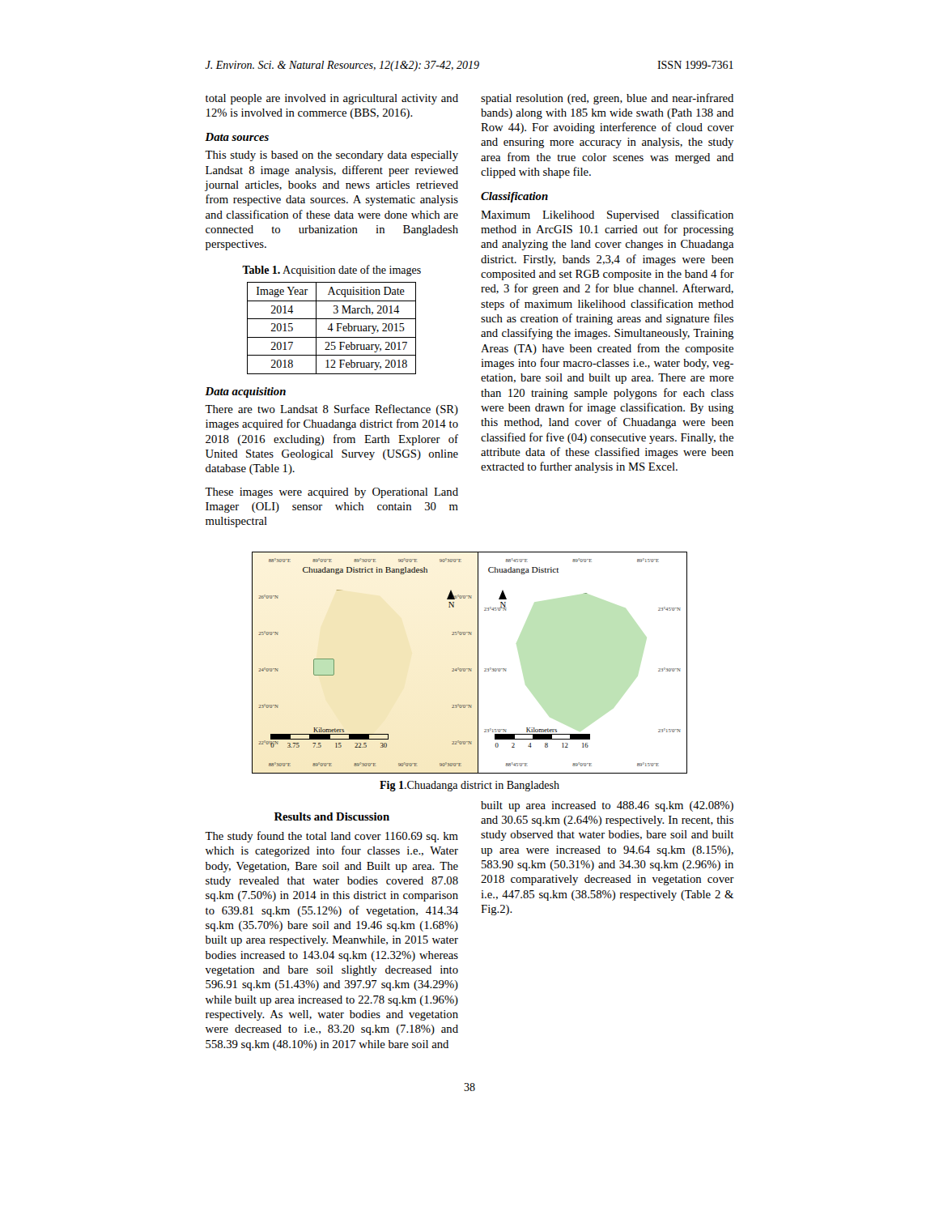J. Environ. Sci. & Natural Resources, 12(1&2): 37-42, 2019
ISSN 1999-7361
total people are involved in agricultural activity and 12% is involved in commerce (BBS, 2016).
Data sources
This study is based on the secondary data especially Landsat 8 image analysis, different peer reviewed journal articles, books and news articles retrieved from respective data sources. A systematic analysis and classification of these data were done which are connected to urbanization in Bangladesh perspectives.
Table 1. Acquisition date of the images
| Image Year | Acquisition Date |
| --- | --- |
| 2014 | 3 March, 2014 |
| 2015 | 4 February, 2015 |
| 2017 | 25 February, 2017 |
| 2018 | 12 February, 2018 |
Data acquisition
There are two Landsat 8 Surface Reflectance (SR) images acquired for Chuadanga district from 2014 to 2018 (2016 excluding) from Earth Explorer of United States Geological Survey (USGS) online database (Table 1).
These images were acquired by Operational Land Imager (OLI) sensor which contain 30 m multispectral
spatial resolution (red, green, blue and near-infrared bands) along with 185 km wide swath (Path 138 and Row 44). For avoiding interference of cloud cover and ensuring more accuracy in analysis, the study area from the true color scenes was merged and clipped with shape file.
Classification
Maximum Likelihood Supervised classification method in ArcGIS 10.1 carried out for processing and analyzing the land cover changes in Chuadanga district. Firstly, bands 2,3,4 of images were been composited and set RGB composite in the band 4 for red, 3 for green and 2 for blue channel. Afterward, steps of maximum likelihood classification method such as creation of training areas and signature files and classifying the images. Simultaneously, Training Areas (TA) have been created from the composite images into four macro-classes i.e., water body, vegetation, bare soil and built up area. There are more than 120 training sample polygons for each class were been drawn for image classification. By using this method, land cover of Chuadanga were been classified for five (04) consecutive years. Finally, the attribute data of these classified images were been extracted to further analysis in MS Excel.
88°30'0"E 89°0'0"E 89°30'0"E 90°0'0"E 90°30'0"E
Chuadanga District in Bangladesh
26°0'0"N 25°0'0"N 24°0'0"N 23°0'0"N 22°0'0"N
N
Kilometers
03.757.51522.530
26°0'0"N 25°0'0"N 24°0'0"N 23°0'0"N 22°0'0"N
88°30'0"E 89°0'0"E 89°30'0"E 90°0'0"E 90°30'0"E
88°45'0"E 89°0'0"E 89°15'0"E
Chuadanga District
23°45'0"N 23°30'0"N 23°15'0"N
N
Kilometers
02481216
23°45'0"N 23°30'0"N 23°15'0"N
88°45'0"E 89°0'0"E 89°15'0"E
Fig 1.Chuadanga district in Bangladesh
Results and Discussion
The study found the total land cover 1160.69 sq. km which is categorized into four classes i.e., Water body, Vegetation, Bare soil and Built up area. The study revealed that water bodies covered 87.08 sq.km (7.50%) in 2014 in this district in comparison to 639.81 sq.km (55.12%) of vegetation, 414.34 sq.km (35.70%) bare soil and 19.46 sq.km (1.68%) built up area respectively. Meanwhile, in 2015 water bodies increased to 143.04 sq.km (12.32%) whereas vegetation and bare soil slightly decreased into 596.91 sq.km (51.43%) and 397.97 sq.km (34.29%) while built up area increased to 22.78 sq.km (1.96%) respectively. As well, water bodies and vegetation were decreased to i.e., 83.20 sq.km (7.18%) and 558.39 sq.km (48.10%) in 2017 while bare soil and
built up area increased to 488.46 sq.km (42.08%) and 30.65 sq.km (2.64%) respectively. In recent, this study observed that water bodies, bare soil and built up area were increased to 94.64 sq.km (8.15%), 583.90 sq.km (50.31%) and 34.30 sq.km (2.96%) in 2018 comparatively decreased in vegetation cover i.e., 447.85 sq.km (38.58%) respectively (Table 2 & Fig.2).
38